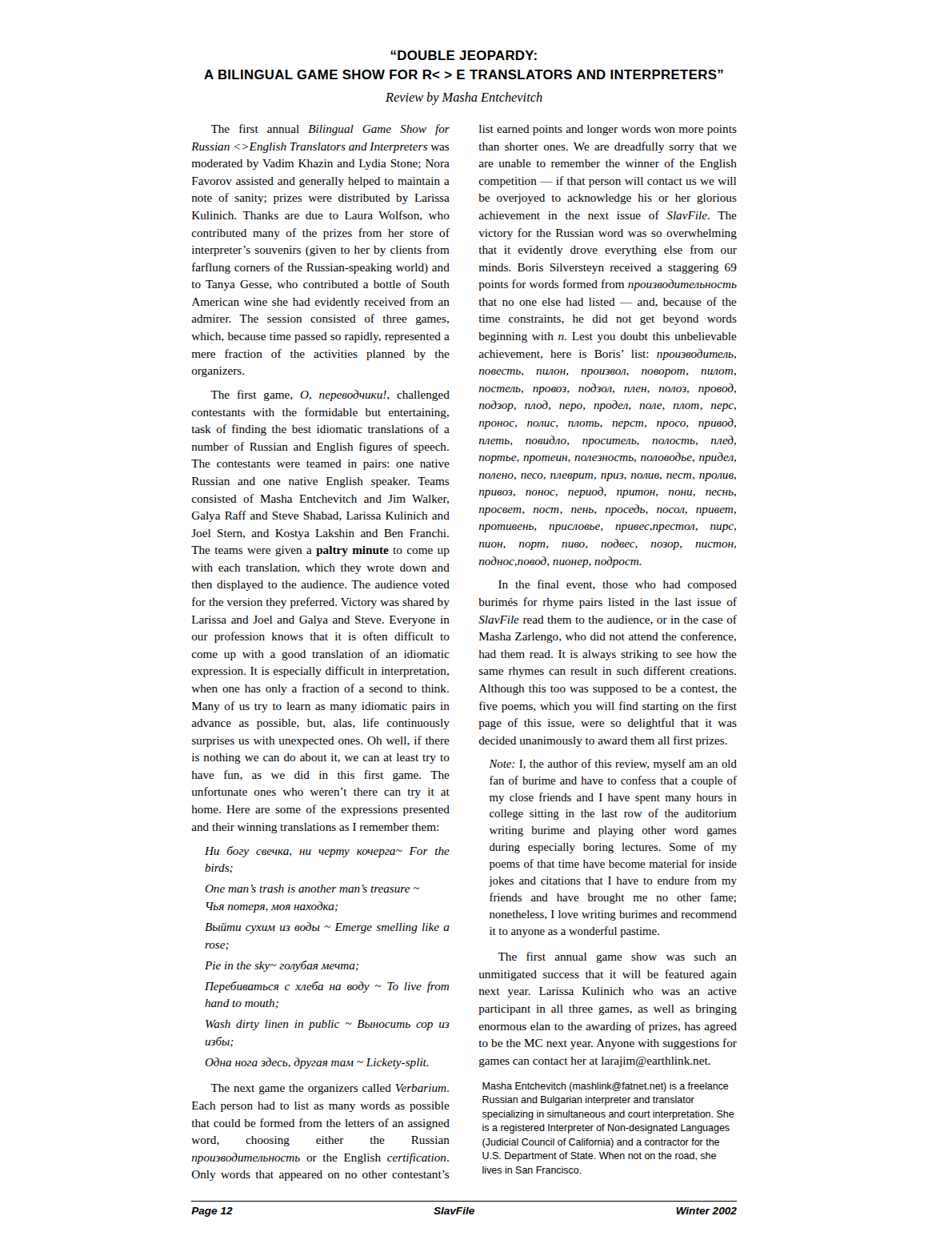“DOUBLE JEOPARDY:
A BILINGUAL GAME SHOW FOR R< > E TRANSLATORS AND INTERPRETERS”
Review by Masha Entchevitch
The first annual Bilingual Game Show for Russian <>English Translators and Interpreters was moderated by Vadim Khazin and Lydia Stone; Nora Favorov assisted and generally helped to maintain a note of sanity; prizes were distributed by Larissa Kulinich. Thanks are due to Laura Wolfson, who contributed many of the prizes from her store of interpreter’s souvenirs (given to her by clients from farflung corners of the Russian-speaking world) and to Tanya Gesse, who contributed a bottle of South American wine she had evidently received from an admirer. The session consisted of three games, which, because time passed so rapidly, represented a mere fraction of the activities planned by the organizers.
The first game, O, переводчики!, challenged contestants with the formidable but entertaining, task of finding the best idiomatic translations of a number of Russian and English figures of speech. The contestants were teamed in pairs: one native Russian and one native English speaker. Teams consisted of Masha Entchevitch and Jim Walker, Galya Raff and Steve Shabad, Larissa Kulinich and Joel Stern, and Kostya Lakshin and Ben Franchi. The teams were given a paltry minute to come up with each translation, which they wrote down and then displayed to the audience. The audience voted for the version they preferred. Victory was shared by Larissa and Joel and Galya and Steve. Everyone in our profession knows that it is often difficult to come up with a good translation of an idiomatic expression. It is especially difficult in interpretation, when one has only a fraction of a second to think. Many of us try to learn as many idiomatic pairs in advance as possible, but, alas, life continuously surprises us with unexpected ones. Oh well, if there is nothing we can do about it, we can at least try to have fun, as we did in this first game. The unfortunate ones who weren’t there can try it at home. Here are some of the expressions presented and their winning translations as I remember them:
Ни богу свечка, ни черту кочерга~ For the birds;
One man’s trash is another man’s treasure ~
Чья потеря, моя находка;
Выйти сухим из воды ~ Emerge smelling like a rose;
Pie in the sky~ голубая мечта;
Перебиваться с хлеба на воду ~ To live from hand to mouth;
Wash dirty linen in public ~ Выносить сор из избы;
Одна нога здесь, другая там ~ Lickety-split.
The next game the organizers called Verbarium. Each person had to list as many words as possible that could be formed from the letters of an assigned word, choosing either the Russian производительность or the English certification. Only words that appeared on no other contestant’s list earned points and longer words won more points than shorter ones. We are dreadfully sorry that we are unable to remember the winner of the English competition — if that person will contact us we will be overjoyed to acknowledge his or her glorious achievement in the next issue of SlavFile. The victory for the Russian word was so overwhelming that it evidently drove everything else from our minds. Boris Silversteyn received a staggering 69 points for words formed from производительность that no one else had listed — and, because of the time constraints, he did not get beyond words beginning with n. Lest you doubt this unbelievable achievement, here is Boris’ list: производитель, повесть, пилон, произвол, поворот, пилот, постель, провоз, подзол, плен, полоз, провод, подзор, плод, перо, продел, поле, плот, перс, пронос, полис, плоть, перст, просо, привод, плеть, повидло, проситель, полость, плед, портье, протеин, полезность, половодье, придел, полено, песо, плеврит, приз, полив, пест, пролив, привоз, понос, период, притон, пони, песнь, просвет, пост, пень, проседь, посол, привет, противень, присловье, привес,престол, пирс, пион, порт, пиво, подвес, позор, пистон, поднос,повод, пионер, подрост.
In the final event, those who had composed burimés for rhyme pairs listed in the last issue of SlavFile read them to the audience, or in the case of Masha Zarlengo, who did not attend the conference, had them read. It is always striking to see how the same rhymes can result in such different creations. Although this too was supposed to be a contest, the five poems, which you will find starting on the first page of this issue, were so delightful that it was decided unanimously to award them all first prizes.
Note: I, the author of this review, myself am an old fan of burime and have to confess that a couple of my close friends and I have spent many hours in college sitting in the last row of the auditorium writing burime and playing other word games during especially boring lectures. Some of my poems of that time have become material for inside jokes and citations that I have to endure from my friends and have brought me no other fame; nonetheless, I love writing burimes and recommend it to anyone as a wonderful pastime.
The first annual game show was such an unmitigated success that it will be featured again next year. Larissa Kulinich who was an active participant in all three games, as well as bringing enormous elan to the awarding of prizes, has agreed to be the MC next year. Anyone with suggestions for games can contact her at larajim@earthlink.net.
Masha Entchevitch (mashlink@fatnet.net) is a freelance Russian and Bulgarian interpreter and translator specializing in simultaneous and court interpretation. She is a registered Interpreter of Non-designated Languages (Judicial Council of California) and a contractor for the U.S. Department of State. When not on the road, she lives in San Francisco.
Page 12 SlavFile Winter 2002